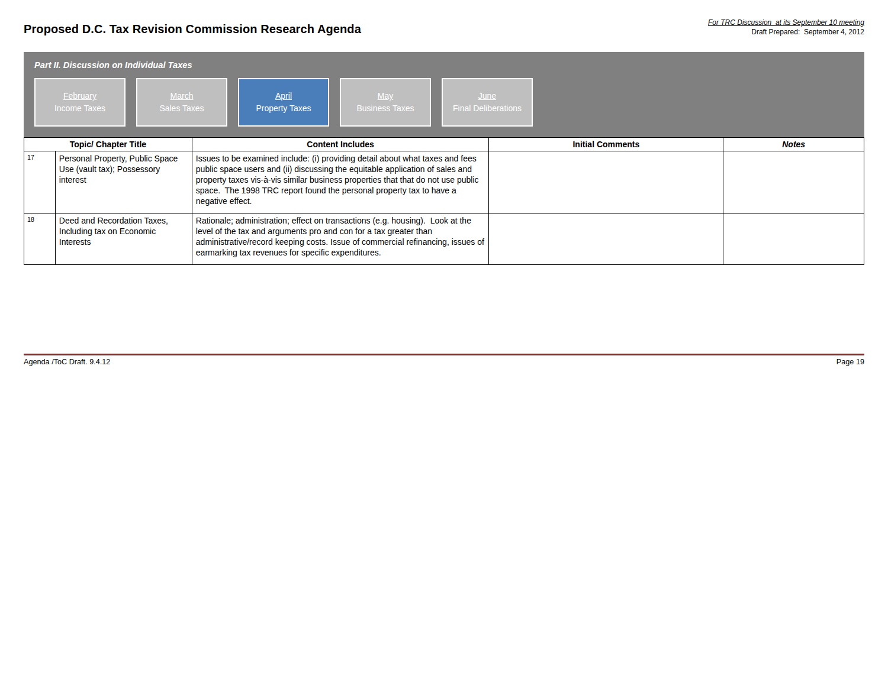Proposed D.C. Tax Revision Commission Research Agenda
For TRC Discussion at its September 10 meeting
Draft Prepared: September 4, 2012
Part II. Discussion on Individual Taxes
February Income Taxes
March Sales Taxes
April Property Taxes
May Business Taxes
June Final Deliberations
| Topic/ Chapter Title | Content Includes | Initial Comments | Notes |
| --- | --- | --- | --- |
| 17 | Personal Property, Public Space Use (vault tax); Possessory interest | Issues to be examined include: (i) providing detail about what taxes and fees public space users and (ii) discussing the equitable application of sales and property taxes vis-à-vis similar business properties that that do not use public space. The 1998 TRC report found the personal property tax to have a negative effect. | | |
| 18 | Deed and Recordation Taxes, Including tax on Economic Interests | Rationale; administration; effect on transactions (e.g. housing). Look at the level of the tax and arguments pro and con for a tax greater than administrative/record keeping costs. Issue of commercial refinancing, issues of earmarking tax revenues for specific expenditures. | | |
Agenda /ToC Draft. 9.4.12
Page 19